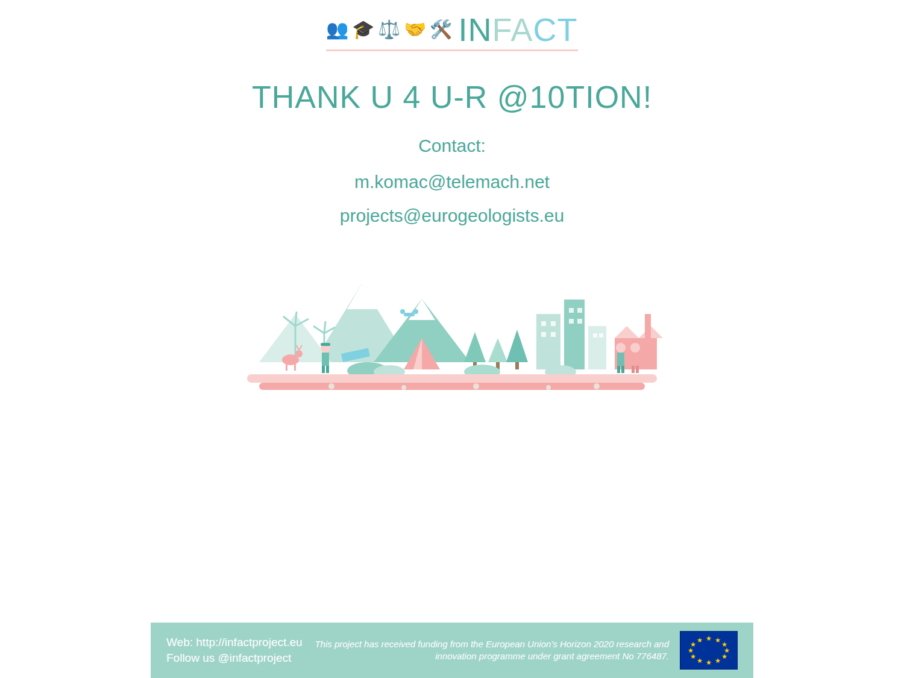👥 🎓 ⚖️ 🤝 🛠️ IN FA CT
THANK U 4 U-R @10TION!
Contact:
m.komac@telemach.net
projects@eurogeologists.eu
Web: http://infactproject.eu
Follow us @infactproject
This project has received funding from the European Union’s Horizon 2020 research and innovation programme under grant agreement No 776487.
★ ★ ★ ★ ★ ★ ★ ★ ★ ★ ★ ★